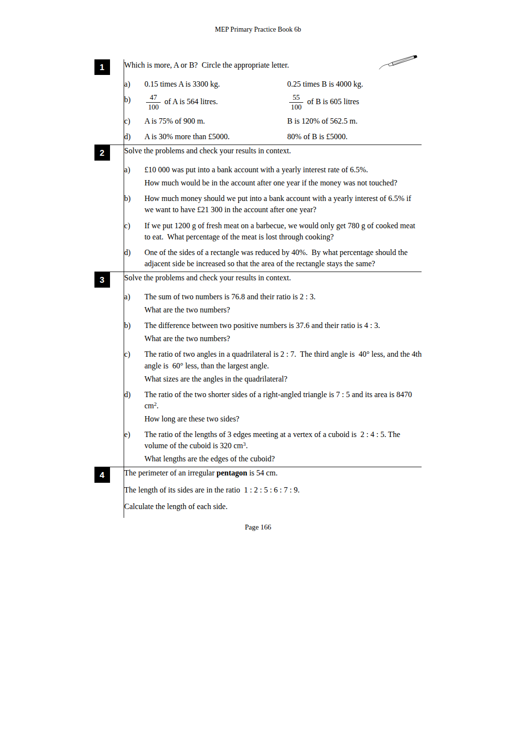MEP Primary Practice Book 6b
| 1 | Which is more, A or B? Circle the appropriate letter. / a) / 0.15 times A is 3300 kg. / 0.25 times B is 4000 kg. / / b) / 47 100 of A is 564 litres. / 55 100 of B is 605 litres / / c) / A is 75% of 900 m. / B is 120% of 562.5 m. / / d) / A is 30% more than £5000. / 80% of B is £5000. / |
| 2 | Solve the problems and check your results in context. / a) / £10 000 was put into a bank account with a yearly interest rate of 6.5%. How much would be in the account after one year if the money was not touched? / / b) / How much money should we put into a bank account with a yearly interest of 6.5% if we want to have £21 300 in the account after one year? / / c) / If we put 1200 g of fresh meat on a barbecue, we would only get 780 g of cooked meat to eat. What percentage of the meat is lost through cooking? / / d) / One of the sides of a rectangle was reduced by 40%. By what percentage should the adjacent side be increased so that the area of the rectangle stays the same? / |
| 3 | Solve the problems and check your results in context. / a) / The sum of two numbers is 76.8 and their ratio is 2 : 3. What are the two numbers? / / b) / The difference between two positive numbers is 37.6 and their ratio is 4 : 3. What are the two numbers? / / c) / The ratio of two angles in a quadrilateral is 2 : 7. The third angle is 40° less, and the 4th angle is 60° less, than the largest angle. What sizes are the angles in the quadrilateral? / / d) / The ratio of the two shorter sides of a right-angled triangle is 7 : 5 and its area is 8470 cm 2 . How long are these two sides? / / e) / The ratio of the lengths of 3 edges meeting at a vertex of a cuboid is 2 : 4 : 5. The volume of the cuboid is 320 cm 3 . What lengths are the edges of the cuboid? / |
| 4 | The perimeter of an irregular pentagon is 54 cm. The length of its sides are in the ratio 1 : 2 : 5 : 6 : 7 : 9. Calculate the length of each side. |
Page 166